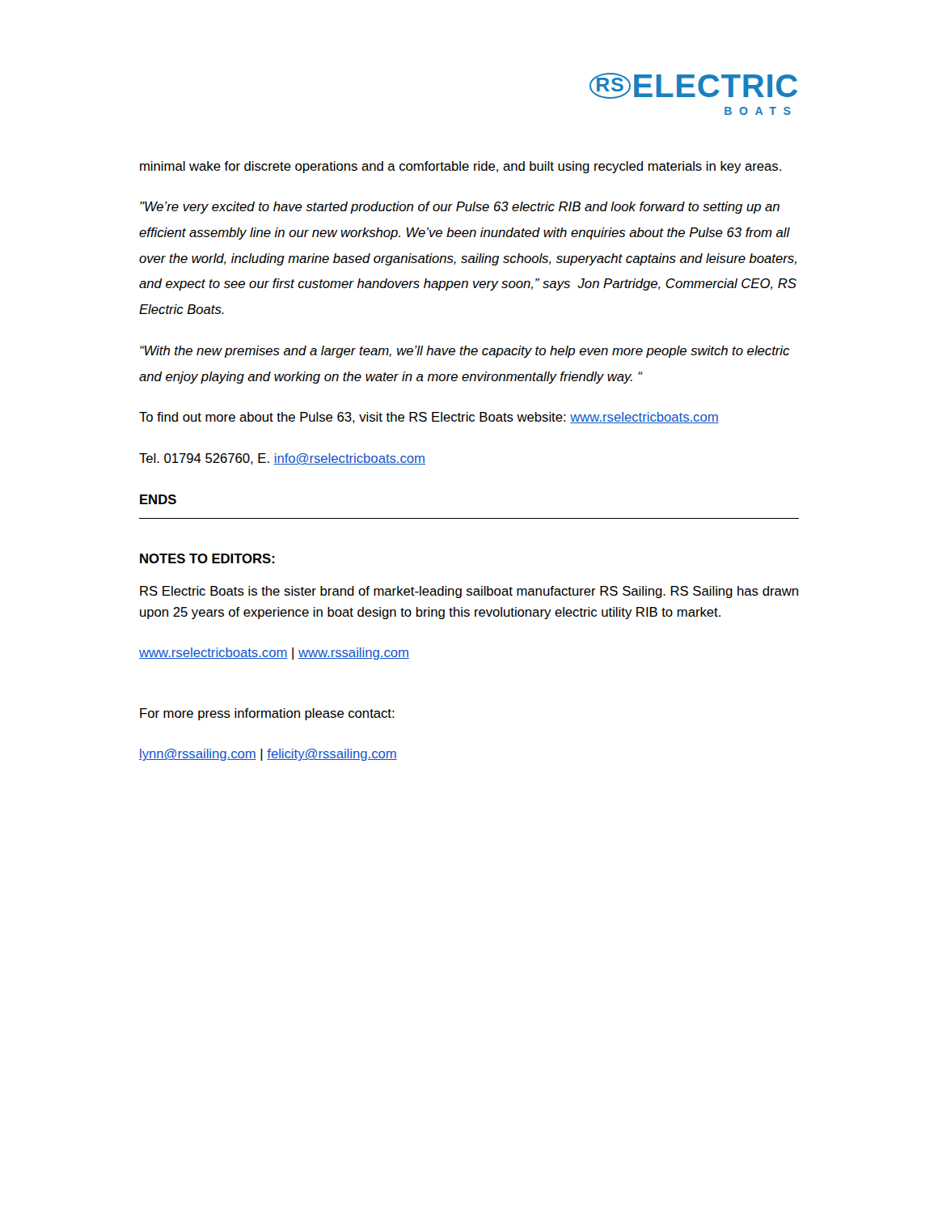RSELECTRIC
BOATS
minimal wake for discrete operations and a comfortable ride, and built using recycled materials in key areas.
"We’re very excited to have started production of our Pulse 63 electric RIB and look forward to setting up an efficient assembly line in our new workshop. We’ve been inundated with enquiries about the Pulse 63 from all over the world, including marine based organisations, sailing schools, superyacht captains and leisure boaters, and expect to see our first customer handovers happen very soon,” says Jon Partridge, Commercial CEO, RS Electric Boats.
“With the new premises and a larger team, we’ll have the capacity to help even more people switch to electric and enjoy playing and working on the water in a more environmentally friendly way. “
To find out more about the Pulse 63, visit the RS Electric Boats website: www.rselectricboats.com
Tel. 01794 526760, E. info@rselectricboats.com
ENDS
NOTES TO EDITORS:
RS Electric Boats is the sister brand of market-leading sailboat manufacturer RS Sailing. RS Sailing has drawn upon 25 years of experience in boat design to bring this revolutionary electric utility RIB to market.
www.rselectricboats.com | www.rssailing.com
For more press information please contact:
lynn@rssailing.com | felicity@rssailing.com